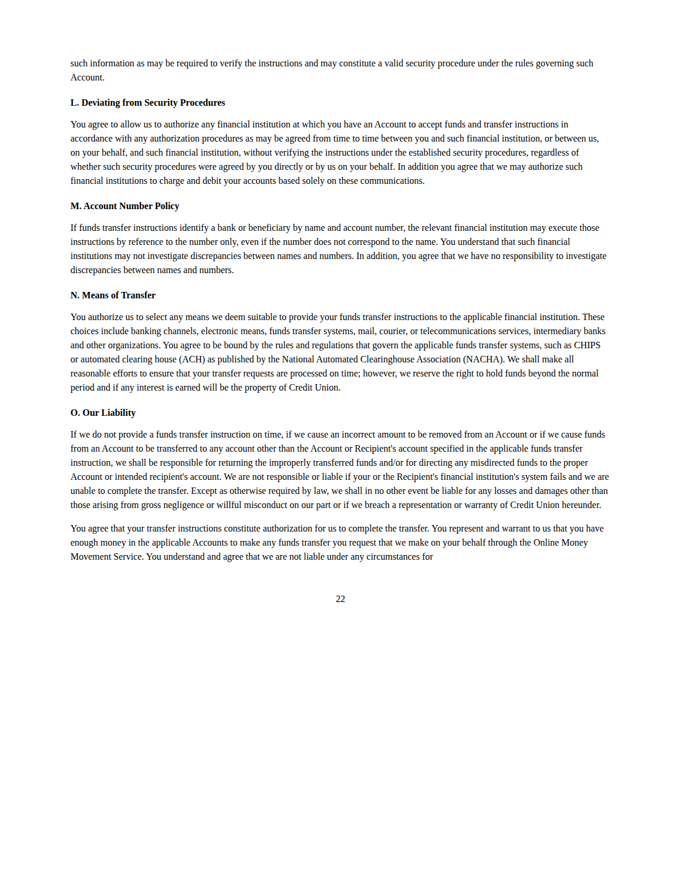such information as may be required to verify the instructions and may constitute a valid security procedure under the rules governing such Account.
L. Deviating from Security Procedures
You agree to allow us to authorize any financial institution at which you have an Account to accept funds and transfer instructions in accordance with any authorization procedures as may be agreed from time to time between you and such financial institution, or between us, on your behalf, and such financial institution, without verifying the instructions under the established security procedures, regardless of whether such security procedures were agreed by you directly or by us on your behalf. In addition you agree that we may authorize such financial institutions to charge and debit your accounts based solely on these communications.
M. Account Number Policy
If funds transfer instructions identify a bank or beneficiary by name and account number, the relevant financial institution may execute those instructions by reference to the number only, even if the number does not correspond to the name. You understand that such financial institutions may not investigate discrepancies between names and numbers. In addition, you agree that we have no responsibility to investigate discrepancies between names and numbers.
N. Means of Transfer
You authorize us to select any means we deem suitable to provide your funds transfer instructions to the applicable financial institution. These choices include banking channels, electronic means, funds transfer systems, mail, courier, or telecommunications services, intermediary banks and other organizations. You agree to be bound by the rules and regulations that govern the applicable funds transfer systems, such as CHIPS or automated clearing house (ACH) as published by the National Automated Clearinghouse Association (NACHA). We shall make all reasonable efforts to ensure that your transfer requests are processed on time; however, we reserve the right to hold funds beyond the normal period and if any interest is earned will be the property of Credit Union.
O. Our Liability
If we do not provide a funds transfer instruction on time, if we cause an incorrect amount to be removed from an Account or if we cause funds from an Account to be transferred to any account other than the Account or Recipient's account specified in the applicable funds transfer instruction, we shall be responsible for returning the improperly transferred funds and/or for directing any misdirected funds to the proper Account or intended recipient's account. We are not responsible or liable if your or the Recipient's financial institution's system fails and we are unable to complete the transfer. Except as otherwise required by law, we shall in no other event be liable for any losses and damages other than those arising from gross negligence or willful misconduct on our part or if we breach a representation or warranty of Credit Union hereunder.
You agree that your transfer instructions constitute authorization for us to complete the transfer. You represent and warrant to us that you have enough money in the applicable Accounts to make any funds transfer you request that we make on your behalf through the Online Money Movement Service. You understand and agree that we are not liable under any circumstances for
22